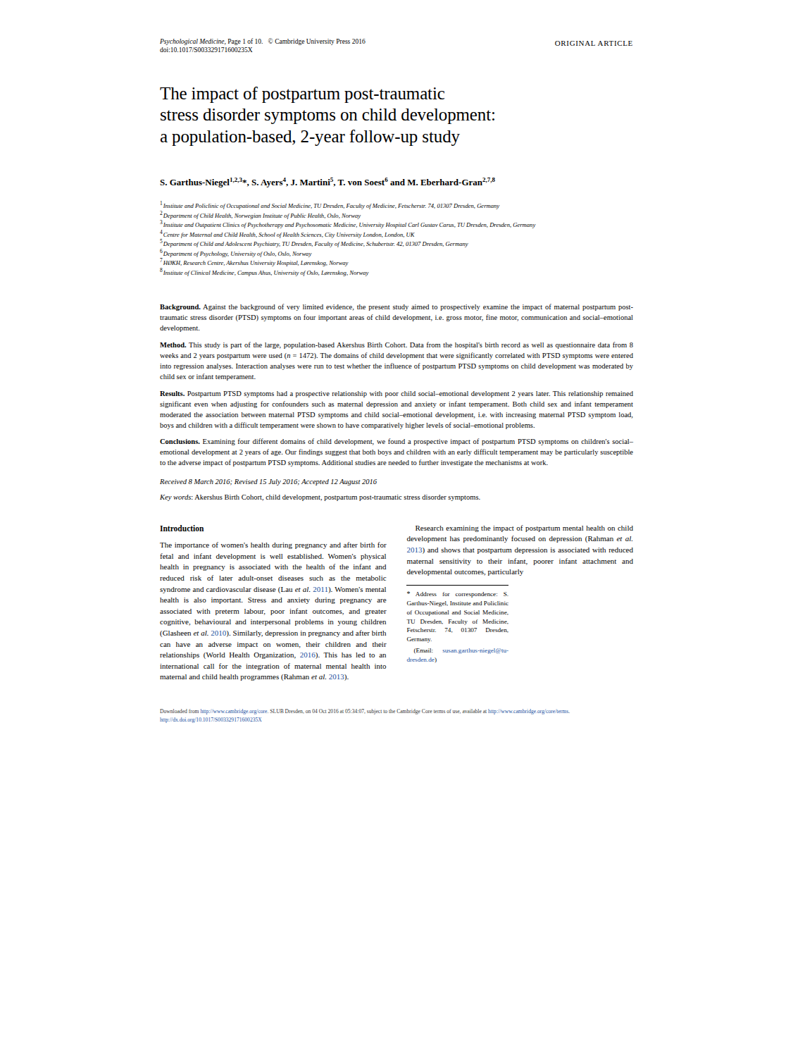Psychological Medicine, Page 1 of 10. © Cambridge University Press 2016
doi:10.1017/S003329171600235X
ORIGINAL ARTICLE
The impact of postpartum post-traumatic
stress disorder symptoms on child development:
a population-based, 2-year follow-up study
S. Garthus-Niegel1,2,3*, S. Ayers4, J. Martini5, T. von Soest6 and M. Eberhard-Gran2,7,8
1Institute and Policlinic of Occupational and Social Medicine, TU Dresden, Faculty of Medicine, Fetscherstr. 74, 01307 Dresden, Germany
2Department of Child Health, Norwegian Institute of Public Health, Oslo, Norway
3Institute and Outpatient Clinics of Psychotherapy and Psychosomatic Medicine, University Hospital Carl Gustav Carus, TU Dresden, Dresden, Germany
4Centre for Maternal and Child Health, School of Health Sciences, City University London, London, UK
5Department of Child and Adolescent Psychiatry, TU Dresden, Faculty of Medicine, Schubertstr. 42, 01307 Dresden, Germany
6Department of Psychology, University of Oslo, Oslo, Norway
7HØKH, Research Centre, Akershus University Hospital, Lørenskog, Norway
8Institute of Clinical Medicine, Campus Ahus, University of Oslo, Lørenskog, Norway
Background. Against the background of very limited evidence, the present study aimed to prospectively examine the impact of maternal postpartum post-traumatic stress disorder (PTSD) symptoms on four important areas of child development, i.e. gross motor, fine motor, communication and social–emotional development.
Method. This study is part of the large, population-based Akershus Birth Cohort. Data from the hospital's birth record as well as questionnaire data from 8 weeks and 2 years postpartum were used (n = 1472). The domains of child development that were significantly correlated with PTSD symptoms were entered into regression analyses. Interaction analyses were run to test whether the influence of postpartum PTSD symptoms on child development was moderated by child sex or infant temperament.
Results. Postpartum PTSD symptoms had a prospective relationship with poor child social–emotional development 2 years later. This relationship remained significant even when adjusting for confounders such as maternal depression and anxiety or infant temperament. Both child sex and infant temperament moderated the association between maternal PTSD symptoms and child social–emotional development, i.e. with increasing maternal PTSD symptom load, boys and children with a difficult temperament were shown to have comparatively higher levels of social–emotional problems.
Conclusions. Examining four different domains of child development, we found a prospective impact of postpartum PTSD symptoms on children's social–emotional development at 2 years of age. Our findings suggest that both boys and children with an early difficult temperament may be particularly susceptible to the adverse impact of postpartum PTSD symptoms. Additional studies are needed to further investigate the mechanisms at work.
Received 8 March 2016; Revised 15 July 2016; Accepted 12 August 2016
Key words: Akershus Birth Cohort, child development, postpartum post-traumatic stress disorder symptoms.
Introduction
The importance of women's health during pregnancy and after birth for fetal and infant development is well established. Women's physical health in pregnancy is associated with the health of the infant and reduced risk of later adult-onset diseases such as the metabolic syndrome and cardiovascular disease (Lau et al. 2011). Women's mental health is also important. Stress and anxiety during pregnancy are associated with preterm labour, poor infant outcomes, and greater cognitive, behavioural and interpersonal problems in young children (Glasheen et al. 2010). Similarly, depression in pregnancy and after birth can have an adverse impact on women, their children and their relationships (World Health Organization, 2016). This has led to an international call for the integration of maternal mental health into maternal and child health programmes (Rahman et al. 2013).
Research examining the impact of postpartum mental health on child development has predominantly focused on depression (Rahman et al. 2013) and shows that postpartum depression is associated with reduced maternal sensitivity to their infant, poorer infant attachment and developmental outcomes, particularly
* Address for correspondence: S. Garthus-Niegel, Institute and Policlinic of Occupational and Social Medicine, TU Dresden, Faculty of Medicine, Fetscherstr. 74, 01307 Dresden, Germany.
(Email: susan.garthus-niegel@tu-dresden.de)
Downloaded from http://www.cambridge.org/core. SLUB Dresden, on 04 Oct 2016 at 05:34:07, subject to the Cambridge Core terms of use, available at http://www.cambridge.org/core/terms.
http://dx.doi.org/10.1017/S003329171600235X